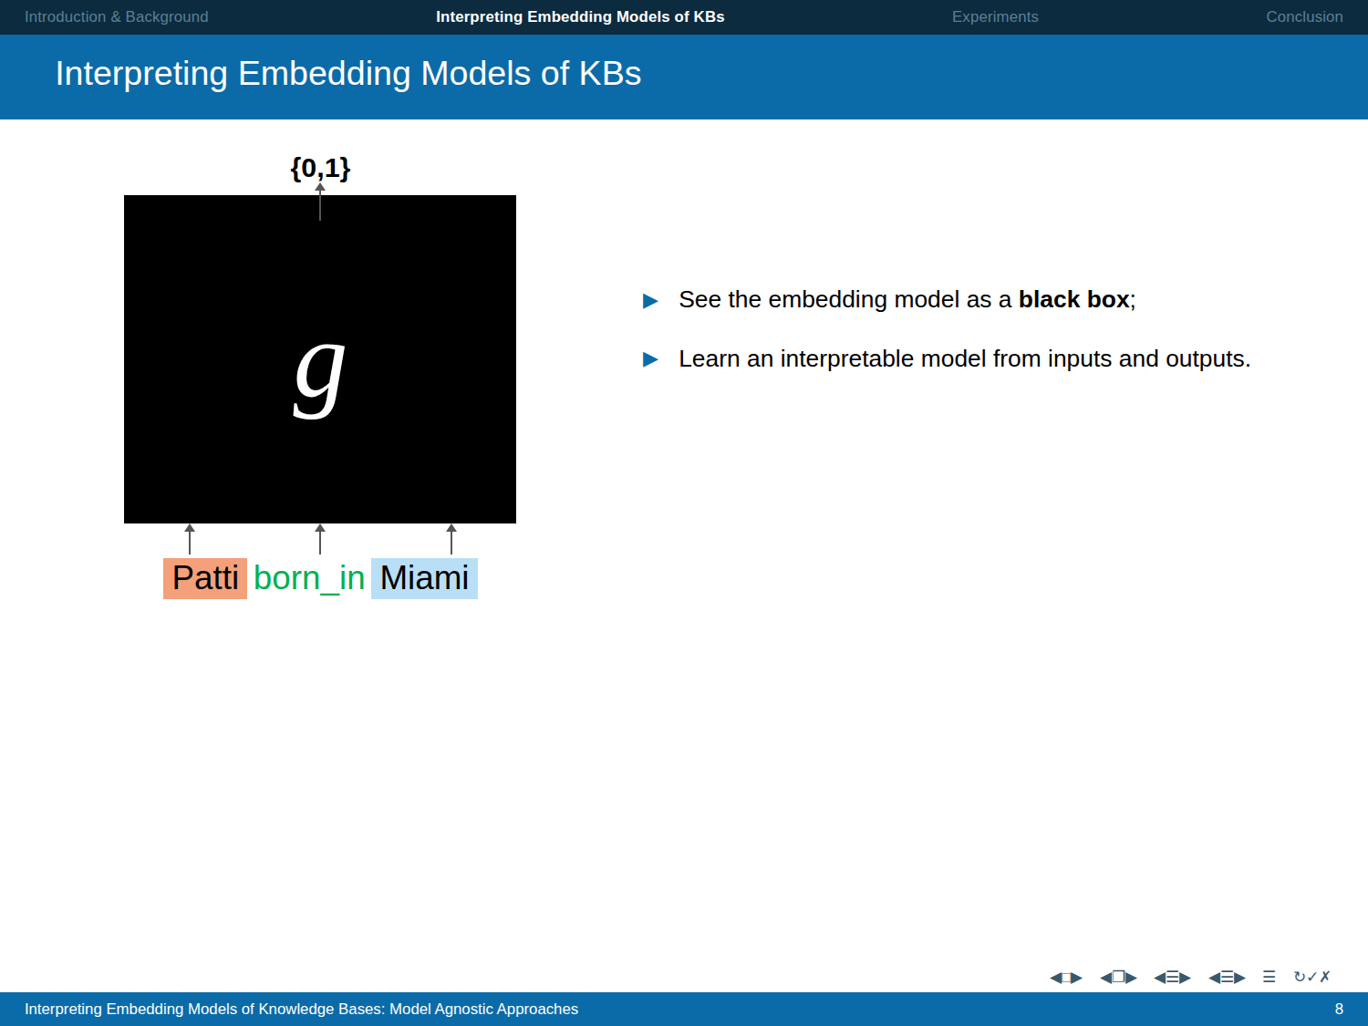Introduction & Background Interpreting Embedding Models of KBs Experiments Conclusion
Interpreting Embedding Models of KBs
{0,1}
g
Patti born_in Miami
See the embedding model as a black box;
Learn an interpretable model from inputs and outputs.
◀□▶ ◀❐▶ ◀☰▶ ◀☰▶ ☰ ↻✓✗
Interpreting Embedding Models of Knowledge Bases: Model Agnostic Approaches 8